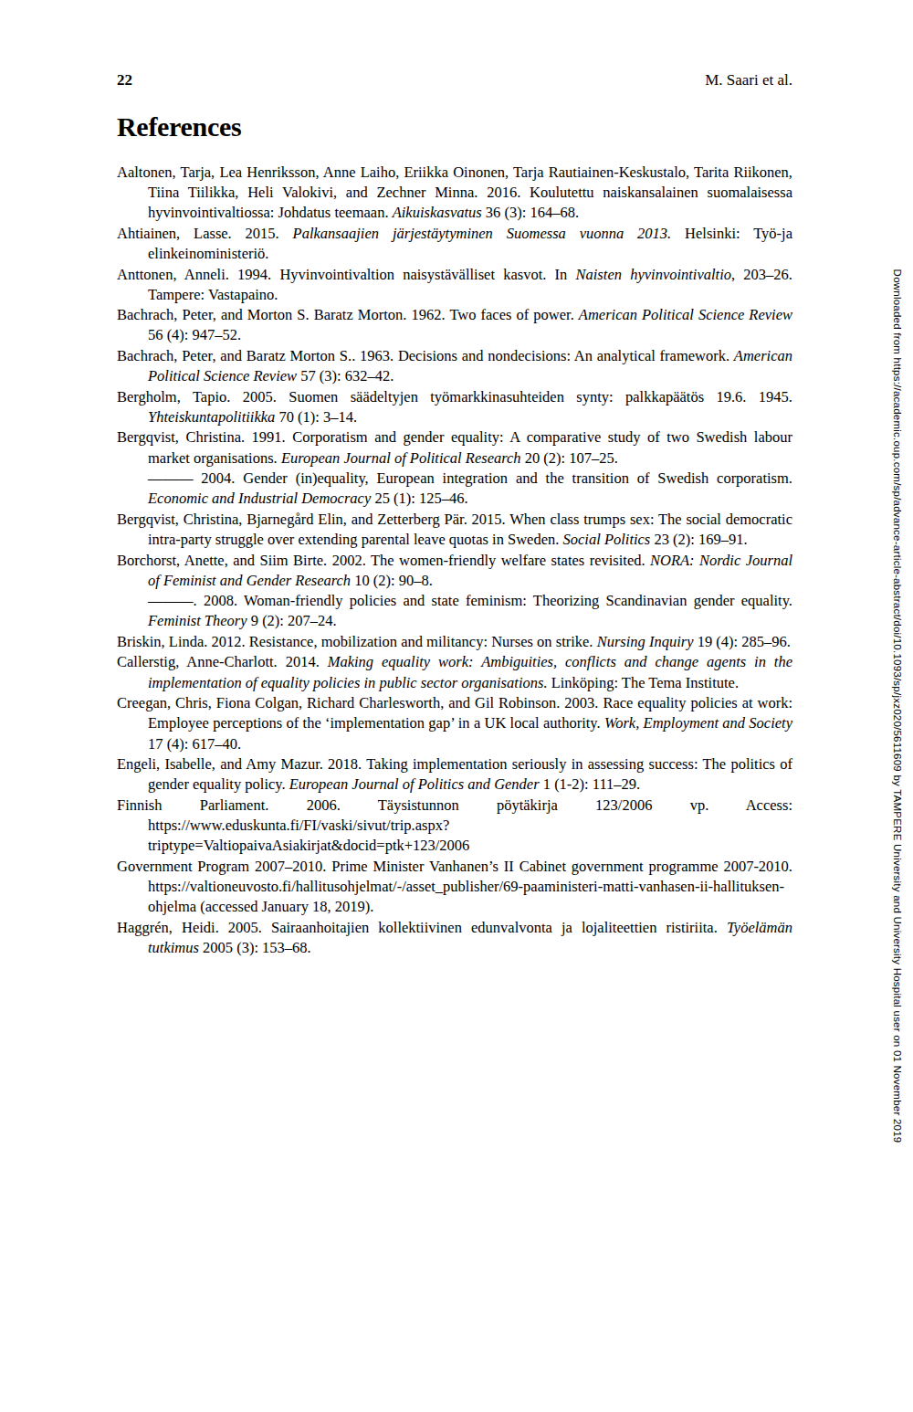Downloaded from https://academic.oup.com/sp/advance-article-abstract/doi/10.1093/sp/jxz020/5611609 by TAMPERE University and University Hospital user on 01 November 2019
22 M. Saari et al.
References
Aaltonen, Tarja, Lea Henriksson, Anne Laiho, Eriikka Oinonen, Tarja Rautiainen-Keskustalo, Tarita Riikonen, Tiina Tiilikka, Heli Valokivi, and Zechner Minna. 2016. Koulutettu naiskansalainen suomalaisessa hyvinvointivaltiossa: Johdatus teemaan. Aikuiskasvatus 36 (3): 164–68.
Ahtiainen, Lasse. 2015. Palkansaajien järjestäytyminen Suomessa vuonna 2013. Helsinki: Työ-ja elinkeinoministeriö.
Anttonen, Anneli. 1994. Hyvinvointivaltion naisystävälliset kasvot. In Naisten hyvinvointivaltio, 203–26. Tampere: Vastapaino.
Bachrach, Peter, and Morton S. Baratz Morton. 1962. Two faces of power. American Political Science Review 56 (4): 947–52.
Bachrach, Peter, and Baratz Morton S.. 1963. Decisions and nondecisions: An analytical framework. American Political Science Review 57 (3): 632–42.
Bergholm, Tapio. 2005. Suomen säädeltyjen työmarkkinasuhteiden synty: palkkapäätös 19.6. 1945. Yhteiskuntapolitiikka 70 (1): 3–14.
Bergqvist, Christina. 1991. Corporatism and gender equality: A comparative study of two Swedish labour market organisations. European Journal of Political Research 20 (2): 107–25.
——— 2004. Gender (in)equality, European integration and the transition of Swedish corporatism. Economic and Industrial Democracy 25 (1): 125–46.
Bergqvist, Christina, Bjarnegård Elin, and Zetterberg Pär. 2015. When class trumps sex: The social democratic intra-party struggle over extending parental leave quotas in Sweden. Social Politics 23 (2): 169–91.
Borchorst, Anette, and Siim Birte. 2002. The women-friendly welfare states revisited. NORA: Nordic Journal of Feminist and Gender Research 10 (2): 90–8.
———. 2008. Woman-friendly policies and state feminism: Theorizing Scandinavian gender equality. Feminist Theory 9 (2): 207–24.
Briskin, Linda. 2012. Resistance, mobilization and militancy: Nurses on strike. Nursing Inquiry 19 (4): 285–96.
Callerstig, Anne-Charlott. 2014. Making equality work: Ambiguities, conflicts and change agents in the implementation of equality policies in public sector organisations. Linköping: The Tema Institute.
Creegan, Chris, Fiona Colgan, Richard Charlesworth, and Gil Robinson. 2003. Race equality policies at work: Employee perceptions of the ‘implementation gap’ in a UK local authority. Work, Employment and Society 17 (4): 617–40.
Engeli, Isabelle, and Amy Mazur. 2018. Taking implementation seriously in assessing success: The politics of gender equality policy. European Journal of Politics and Gender 1 (1-2): 111–29.
Finnish Parliament. 2006. Täysistunnon pöytäkirja 123/2006 vp. Access: https://www.eduskunta.fi/FI/vaski/sivut/trip.aspx?
triptype=ValtiopaivaAsiakirjat&docid=ptk+123/2006
Government Program 2007–2010. Prime Minister Vanhanen’s II Cabinet government programme 2007-2010. https://valtioneuvosto.fi/hallitusohjelmat/-/asset_publisher/69-paaministeri-matti-vanhasen-ii-hallituksen-ohjelma (accessed January 18, 2019).
Haggrén, Heidi. 2005. Sairaanhoitajien kollektiivinen edunvalvonta ja lojaliteettien ristiriita. Työelämän tutkimus 2005 (3): 153–68.